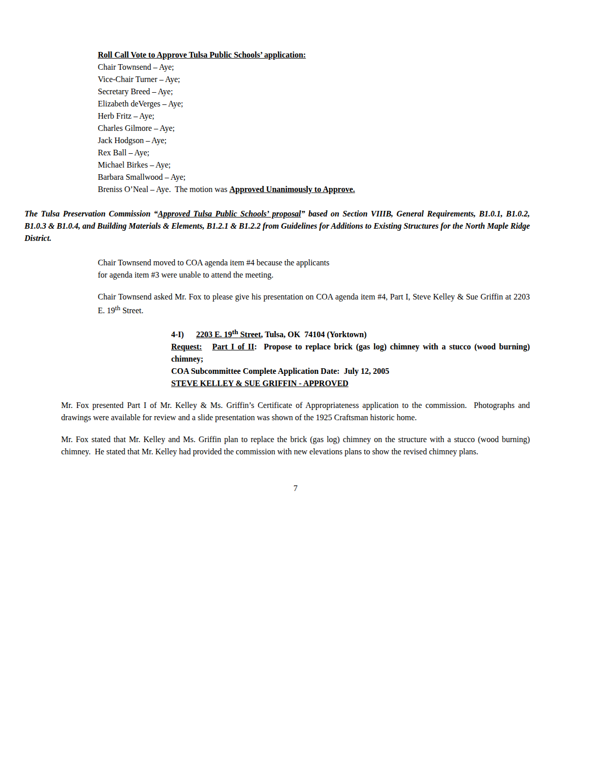Roll Call Vote to Approve Tulsa Public Schools’ application:
Chair Townsend – Aye;
Vice-Chair Turner – Aye;
Secretary Breed – Aye;
Elizabeth deVerges – Aye;
Herb Fritz – Aye;
Charles Gilmore – Aye;
Jack Hodgson – Aye;
Rex Ball – Aye;
Michael Birkes – Aye;
Barbara Smallwood – Aye;
Breniss O’Neal – Aye. The motion was Approved Unanimously to Approve.
The Tulsa Preservation Commission “Approved Tulsa Public Schools’ proposal” based on Section VIIIB, General Requirements, B1.0.1, B1.0.2, B1.0.3 & B1.0.4, and Building Materials & Elements, B1.2.1 & B1.2.2 from Guidelines for Additions to Existing Structures for the North Maple Ridge District.
Chair Townsend moved to COA agenda item #4 because the applicants
for agenda item #3 were unable to attend the meeting.
Chair Townsend asked Mr. Fox to please give his presentation on COA agenda item #4, Part I, Steve Kelley & Sue Griffin at 2203 E. 19th Street.
4-I) 2203 E. 19th Street, Tulsa, OK 74104 (Yorktown)
Request: Part I of II: Propose to replace brick (gas log) chimney with a stucco (wood burning) chimney;
COA Subcommittee Complete Application Date: July 12, 2005
STEVE KELLEY & SUE GRIFFIN - APPROVED
Mr. Fox presented Part I of Mr. Kelley & Ms. Griffin’s Certificate of Appropriateness application to the commission. Photographs and drawings were available for review and a slide presentation was shown of the 1925 Craftsman historic home.
Mr. Fox stated that Mr. Kelley and Ms. Griffin plan to replace the brick (gas log) chimney on the structure with a stucco (wood burning) chimney. He stated that Mr. Kelley had provided the commission with new elevations plans to show the revised chimney plans.
7